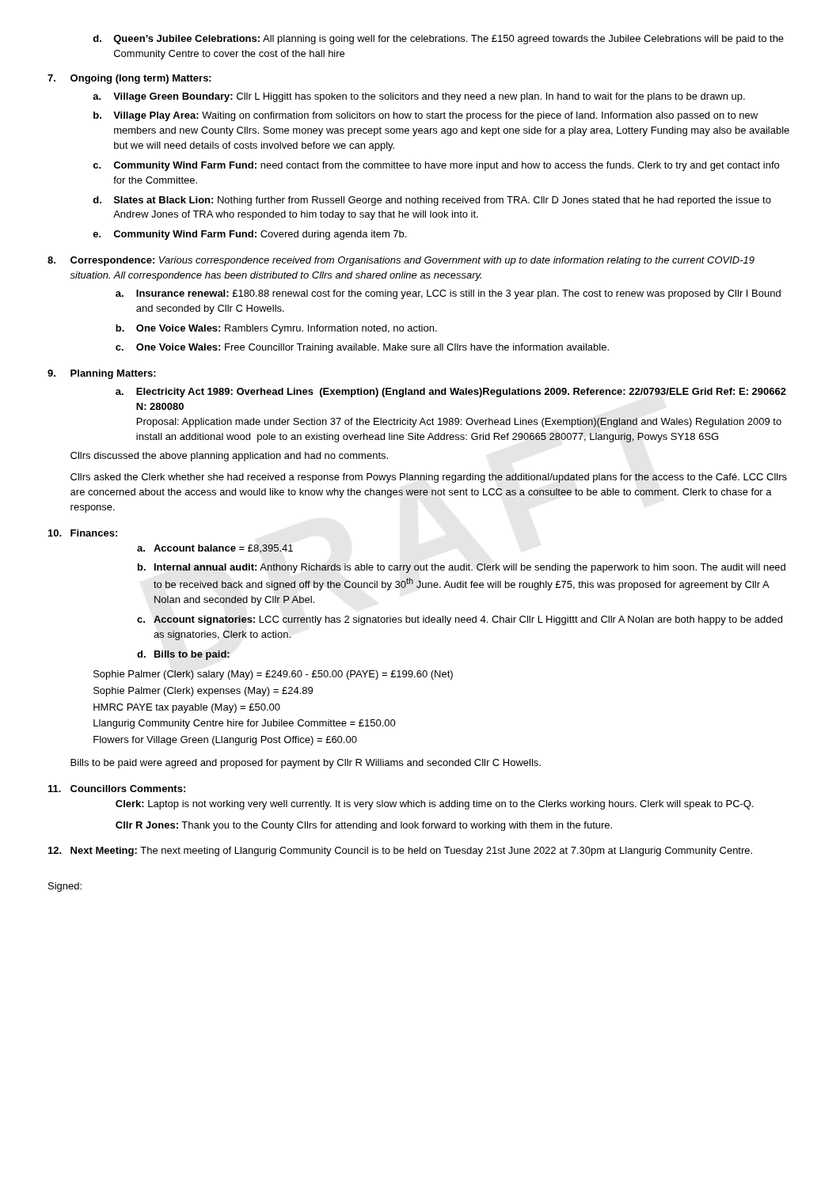d. Queen’s Jubilee Celebrations: All planning is going well for the celebrations. The £150 agreed towards the Jubilee Celebrations will be paid to the Community Centre to cover the cost of the hall hire
7. Ongoing (long term) Matters:
a. Village Green Boundary: Cllr L Higgitt has spoken to the solicitors and they need a new plan. In hand to wait for the plans to be drawn up.
b. Village Play Area: Waiting on confirmation from solicitors on how to start the process for the piece of land. Information also passed on to new members and new County Cllrs. Some money was precept some years ago and kept one side for a play area, Lottery Funding may also be available but we will need details of costs involved before we can apply.
c. Community Wind Farm Fund: need contact from the committee to have more input and how to access the funds. Clerk to try and get contact info for the Committee.
d. Slates at Black Lion: Nothing further from Russell George and nothing received from TRA. Cllr D Jones stated that he had reported the issue to Andrew Jones of TRA who responded to him today to say that he will look into it.
e. Community Wind Farm Fund: Covered during agenda item 7b.
8. Correspondence: Various correspondence received from Organisations and Government with up to date information relating to the current COVID-19 situation. All correspondence has been distributed to Cllrs and shared online as necessary.
a. Insurance renewal: £180.88 renewal cost for the coming year, LCC is still in the 3 year plan. The cost to renew was proposed by Cllr I Bound and seconded by Cllr C Howells.
b. One Voice Wales: Ramblers Cymru. Information noted, no action.
c. One Voice Wales: Free Councillor Training available. Make sure all Cllrs have the information available.
9. Planning Matters:
a. Electricity Act 1989: Overhead Lines (Exemption) (England and Wales)Regulations 2009. Reference: 22/0793/ELE Grid Ref: E: 290662 N: 280080
Proposal: Application made under Section 37 of the Electricity Act 1989: Overhead Lines (Exemption)(England and Wales) Regulation 2009 to install an additional wood pole to an existing overhead line Site Address: Grid Ref 290665 280077, Llangurig, Powys SY18 6SG
Cllrs discussed the above planning application and had no comments.
Cllrs asked the Clerk whether she had received a response from Powys Planning regarding the additional/updated plans for the access to the Café. LCC Cllrs are concerned about the access and would like to know why the changes were not sent to LCC as a consultee to be able to comment. Clerk to chase for a response.
10. Finances:
a. Account balance = £8,395.41
b. Internal annual audit: Anthony Richards is able to carry out the audit. Clerk will be sending the paperwork to him soon. The audit will need to be received back and signed off by the Council by 30th June. Audit fee will be roughly £75, this was proposed for agreement by Cllr A Nolan and seconded by Cllr P Abel.
c. Account signatories: LCC currently has 2 signatories but ideally need 4. Chair Cllr L Higgittt and Cllr A Nolan are both happy to be added as signatories, Clerk to action.
d. Bills to be paid:
Sophie Palmer (Clerk) salary (May) = £249.60 - £50.00 (PAYE) = £199.60 (Net)
Sophie Palmer (Clerk) expenses (May) = £24.89
HMRC PAYE tax payable (May) = £50.00
Llangurig Community Centre hire for Jubilee Committee = £150.00
Flowers for Village Green (Llangurig Post Office) = £60.00
Bills to be paid were agreed and proposed for payment by Cllr R Williams and seconded Cllr C Howells.
11. Councillors Comments:
Clerk: Laptop is not working very well currently. It is very slow which is adding time on to the Clerks working hours. Clerk will speak to PC-Q.
Cllr R Jones: Thank you to the County Cllrs for attending and look forward to working with them in the future.
12. Next Meeting: The next meeting of Llangurig Community Council is to be held on Tuesday 21st June 2022 at 7.30pm at Llangurig Community Centre.
Signed: